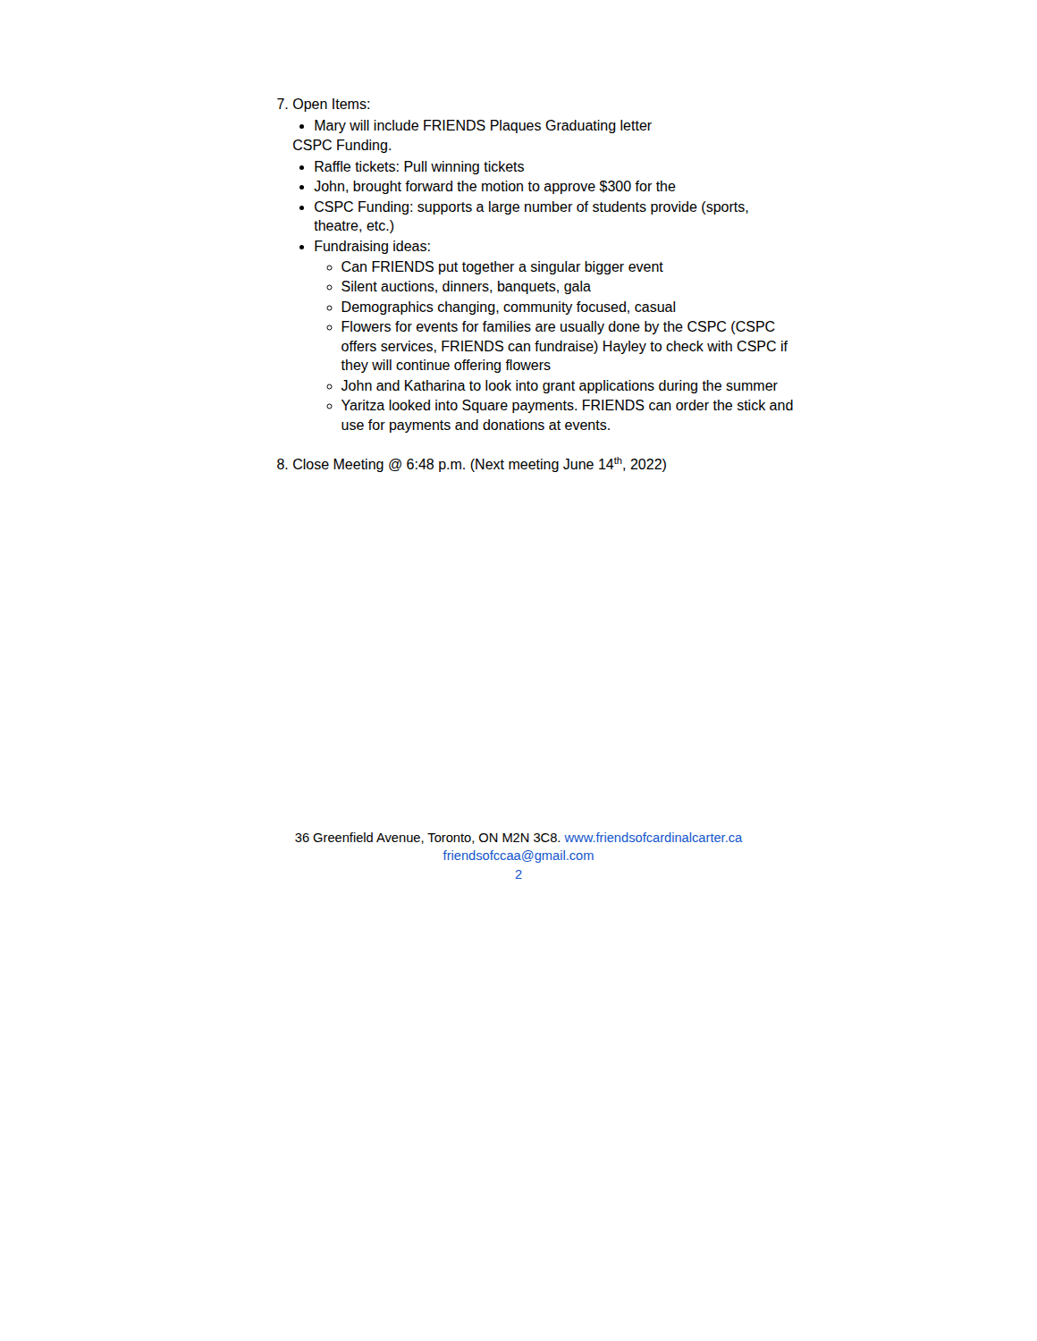Open Items:
Mary will include FRIENDS Plaques Graduating letter
CSPC Funding.
Raffle tickets: Pull winning tickets
John, brought forward the motion to approve $300 for the
CSPC Funding: supports a large number of students provide (sports, theatre, etc.)
Fundraising ideas:
Can FRIENDS put together a singular bigger event
Silent auctions, dinners, banquets, gala
Demographics changing, community focused, casual
Flowers for events for families are usually done by the CSPC (CSPC offers services, FRIENDS can fundraise) Hayley to check with CSPC if they will continue offering flowers
John and Katharina to look into grant applications during the summer
Yaritza looked into Square payments. FRIENDS can order the stick and use for payments and donations at events.
Close Meeting @ 6:48 p.m. (Next meeting June 14th, 2022)
36 Greenfield Avenue, Toronto, ON M2N 3C8. www.friendsofcardinalcarter.ca
friendsofccaa@gmail.com
2